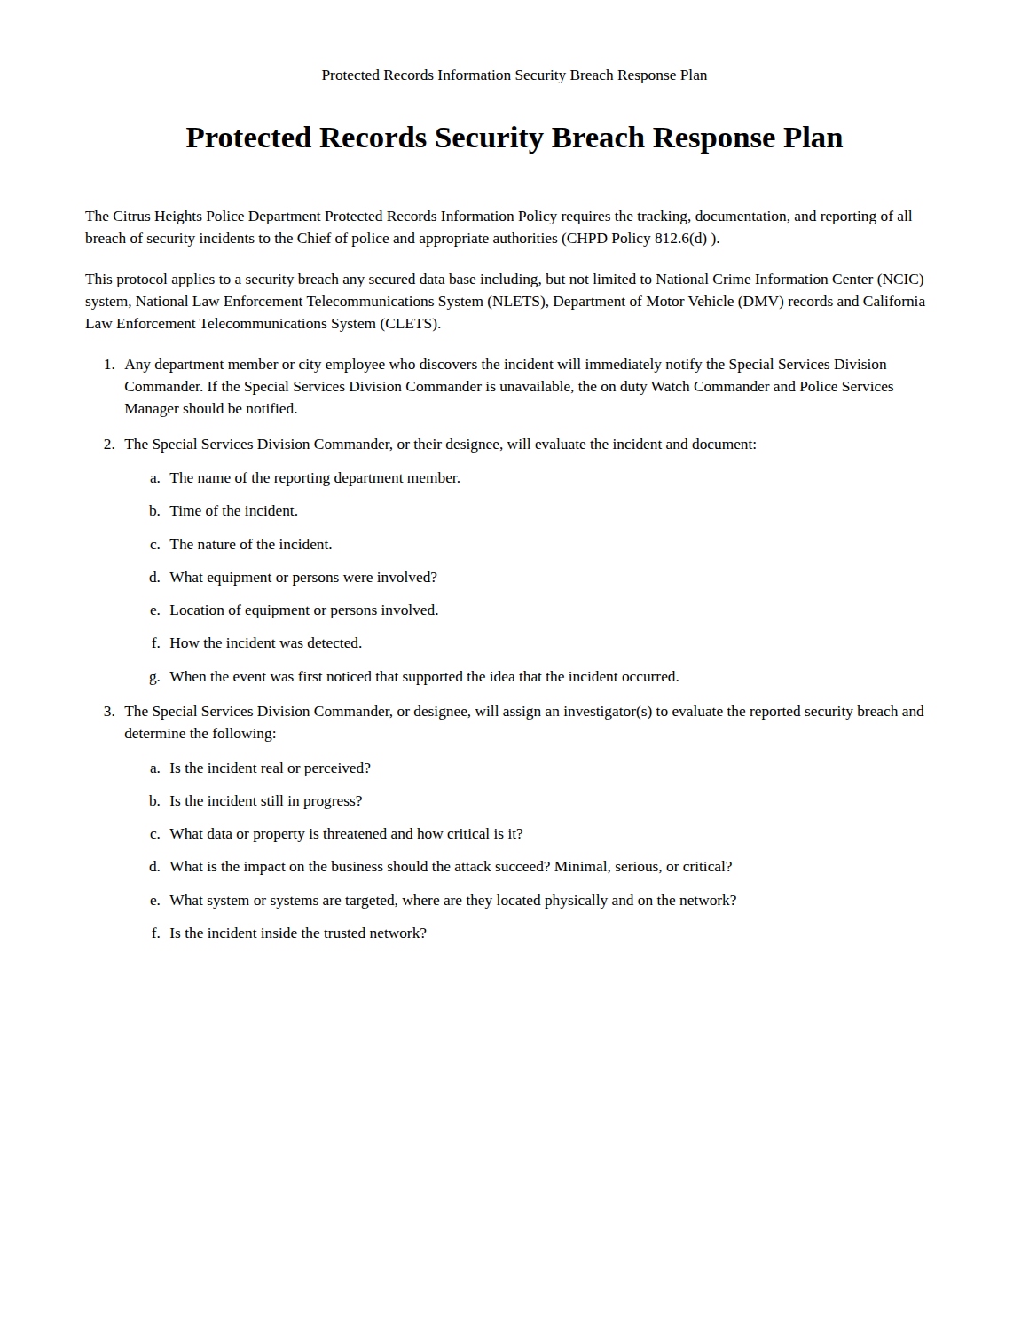Protected Records Information Security Breach Response Plan
Protected Records Security Breach Response Plan
The Citrus Heights Police Department Protected Records Information Policy requires the tracking, documentation, and reporting of all breach of security incidents to the Chief of police and appropriate authorities (CHPD Policy 812.6(d) ).
This protocol applies to a security breach any secured data base including, but not limited to National Crime Information Center (NCIC) system, National Law Enforcement Telecommunications System (NLETS), Department of Motor Vehicle (DMV) records and California Law Enforcement Telecommunications System (CLETS).
Any department member or city employee who discovers the incident will immediately notify the Special Services Division Commander. If the Special Services Division Commander is unavailable, the on duty Watch Commander and Police Services Manager should be notified.
The Special Services Division Commander, or their designee, will evaluate the incident and document:
The name of the reporting department member.
Time of the incident.
The nature of the incident.
What equipment or persons were involved?
Location of equipment or persons involved.
How the incident was detected.
When the event was first noticed that supported the idea that the incident occurred.
The Special Services Division Commander, or designee, will assign an investigator(s) to evaluate the reported security breach and determine the following:
Is the incident real or perceived?
Is the incident still in progress?
What data or property is threatened and how critical is it?
What is the impact on the business should the attack succeed? Minimal, serious, or critical?
What system or systems are targeted, where are they located physically and on the network?
Is the incident inside the trusted network?